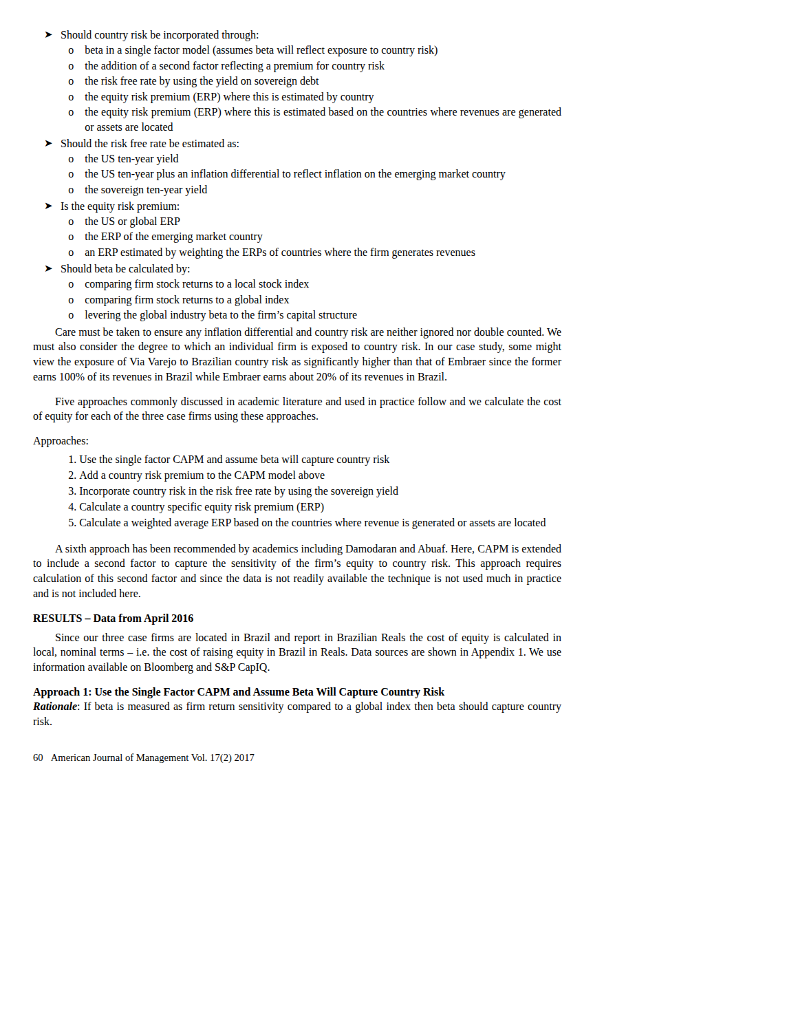Should country risk be incorporated through:
beta in a single factor model (assumes beta will reflect exposure to country risk)
the addition of a second factor reflecting a premium for country risk
the risk free rate by using the yield on sovereign debt
the equity risk premium (ERP) where this is estimated by country
the equity risk premium (ERP) where this is estimated based on the countries where revenues are generated or assets are located
Should the risk free rate be estimated as:
the US ten-year yield
the US ten-year plus an inflation differential to reflect inflation on the emerging market country
the sovereign ten-year yield
Is the equity risk premium:
the US or global ERP
the ERP of the emerging market country
an ERP estimated by weighting the ERPs of countries where the firm generates revenues
Should beta be calculated by:
comparing firm stock returns to a local stock index
comparing firm stock returns to a global index
levering the global industry beta to the firm’s capital structure
Care must be taken to ensure any inflation differential and country risk are neither ignored nor double counted. We must also consider the degree to which an individual firm is exposed to country risk. In our case study, some might view the exposure of Via Varejo to Brazilian country risk as significantly higher than that of Embraer since the former earns 100% of its revenues in Brazil while Embraer earns about 20% of its revenues in Brazil.
Five approaches commonly discussed in academic literature and used in practice follow and we calculate the cost of equity for each of the three case firms using these approaches.
Approaches:
Use the single factor CAPM and assume beta will capture country risk
Add a country risk premium to the CAPM model above
Incorporate country risk in the risk free rate by using the sovereign yield
Calculate a country specific equity risk premium (ERP)
Calculate a weighted average ERP based on the countries where revenue is generated or assets are located
A sixth approach has been recommended by academics including Damodaran and Abuaf. Here, CAPM is extended to include a second factor to capture the sensitivity of the firm’s equity to country risk. This approach requires calculation of this second factor and since the data is not readily available the technique is not used much in practice and is not included here.
RESULTS – Data from April 2016
Since our three case firms are located in Brazil and report in Brazilian Reals the cost of equity is calculated in local, nominal terms – i.e. the cost of raising equity in Brazil in Reals. Data sources are shown in Appendix 1. We use information available on Bloomberg and S&P CapIQ.
Approach 1: Use the Single Factor CAPM and Assume Beta Will Capture Country Risk
Rationale: If beta is measured as firm return sensitivity compared to a global index then beta should capture country risk.
60 American Journal of Management Vol. 17(2) 2017